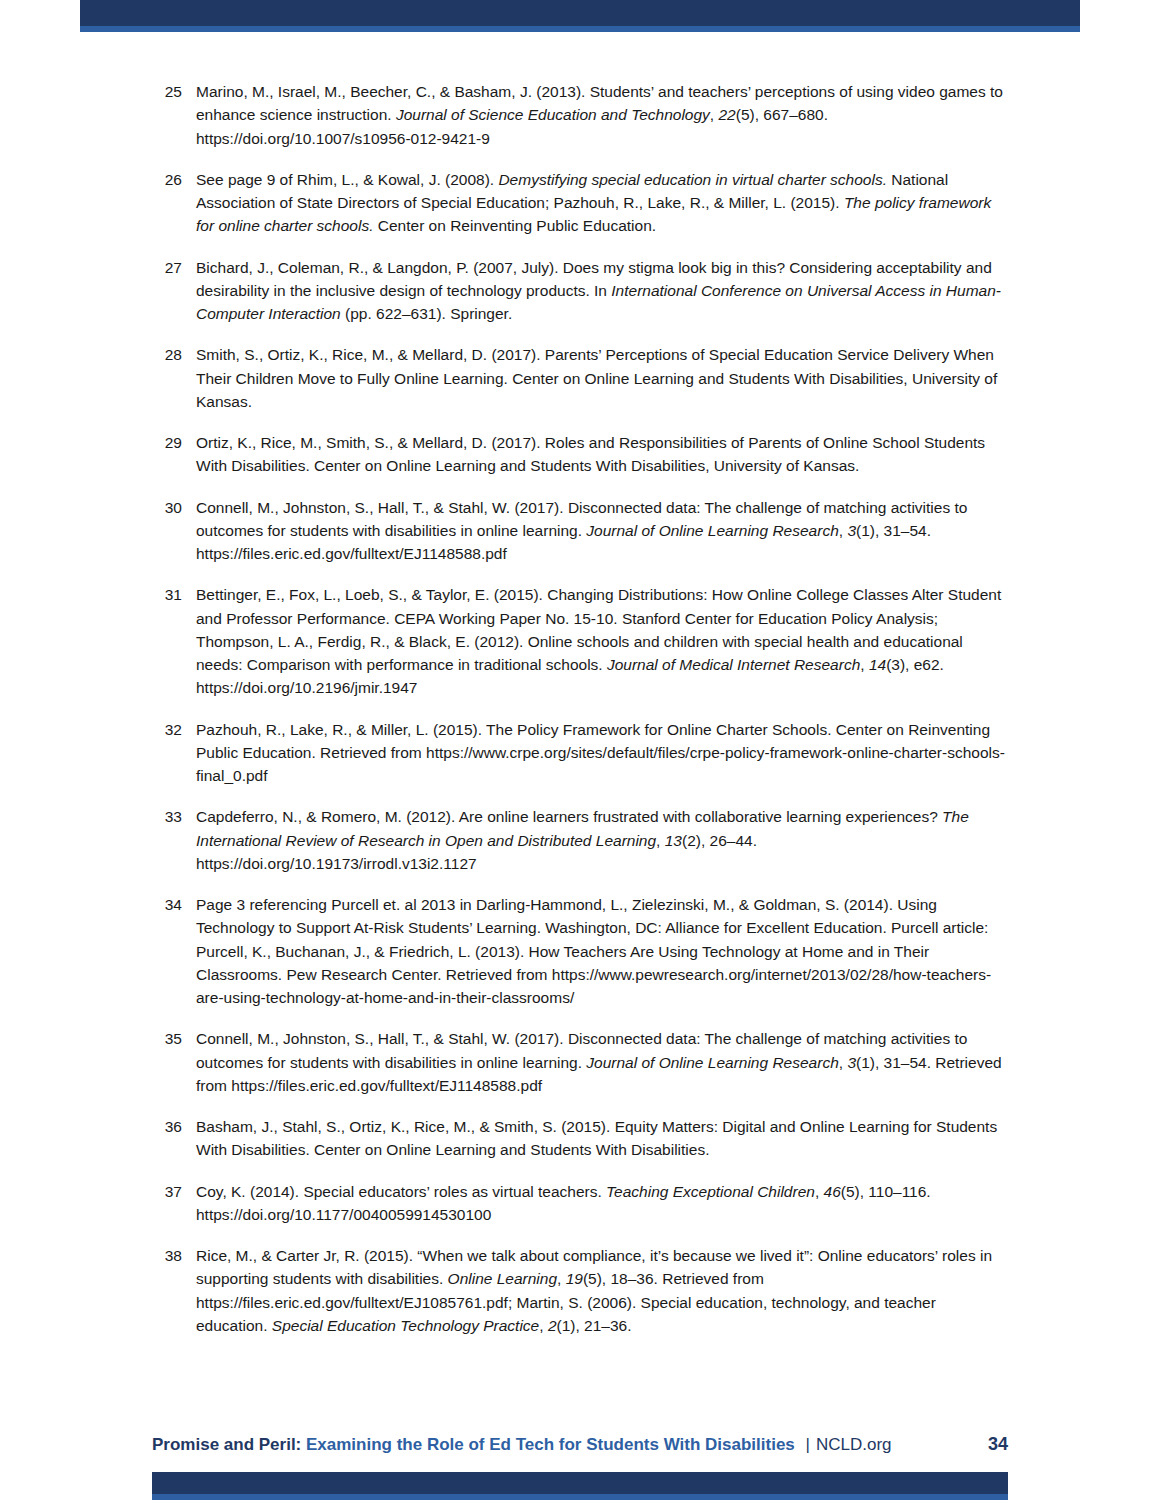Marino, M., Israel, M., Beecher, C., & Basham, J. (2013). Students’ and teachers’ perceptions of using video games to enhance science instruction. Journal of Science Education and Technology, 22(5), 667–680. https://doi.org/10.1007/s10956-012-9421-9
See page 9 of Rhim, L., & Kowal, J. (2008). Demystifying special education in virtual charter schools. National Association of State Directors of Special Education; Pazhouh, R., Lake, R., & Miller, L. (2015). The policy framework for online charter schools. Center on Reinventing Public Education.
Bichard, J., Coleman, R., & Langdon, P. (2007, July). Does my stigma look big in this? Considering acceptability and desirability in the inclusive design of technology products. In International Conference on Universal Access in Human-Computer Interaction (pp. 622–631). Springer.
Smith, S., Ortiz, K., Rice, M., & Mellard, D. (2017). Parents’ Perceptions of Special Education Service Delivery When Their Children Move to Fully Online Learning. Center on Online Learning and Students With Disabilities, University of Kansas.
Ortiz, K., Rice, M., Smith, S., & Mellard, D. (2017). Roles and Responsibilities of Parents of Online School Students With Disabilities. Center on Online Learning and Students With Disabilities, University of Kansas.
Connell, M., Johnston, S., Hall, T., & Stahl, W. (2017). Disconnected data: The challenge of matching activities to outcomes for students with disabilities in online learning. Journal of Online Learning Research, 3(1), 31–54. https://files.eric.ed.gov/fulltext/EJ1148588.pdf
Bettinger, E., Fox, L., Loeb, S., & Taylor, E. (2015). Changing Distributions: How Online College Classes Alter Student and Professor Performance. CEPA Working Paper No. 15-10. Stanford Center for Education Policy Analysis; Thompson, L. A., Ferdig, R., & Black, E. (2012). Online schools and children with special health and educational needs: Comparison with performance in traditional schools. Journal of Medical Internet Research, 14(3), e62. https://doi.org/10.2196/jmir.1947
Pazhouh, R., Lake, R., & Miller, L. (2015). The Policy Framework for Online Charter Schools. Center on Reinventing Public Education. Retrieved from https://www.crpe.org/sites/default/files/crpe-policy-framework-online-charter-schools-final_0.pdf
Capdeferro, N., & Romero, M. (2012). Are online learners frustrated with collaborative learning experiences? The International Review of Research in Open and Distributed Learning, 13(2), 26–44. https://doi.org/10.19173/irrodl.v13i2.1127
Page 3 referencing Purcell et. al 2013 in Darling-Hammond, L., Zielezinski, M., & Goldman, S. (2014). Using Technology to Support At-Risk Students’ Learning. Washington, DC: Alliance for Excellent Education. Purcell article: Purcell, K., Buchanan, J., & Friedrich, L. (2013). How Teachers Are Using Technology at Home and in Their Classrooms. Pew Research Center. Retrieved from https://www.pewresearch.org/internet/2013/02/28/how-teachers-are-using-technology-at-home-and-in-their-classrooms/
Connell, M., Johnston, S., Hall, T., & Stahl, W. (2017). Disconnected data: The challenge of matching activities to outcomes for students with disabilities in online learning. Journal of Online Learning Research, 3(1), 31–54. Retrieved from https://files.eric.ed.gov/fulltext/EJ1148588.pdf
Basham, J., Stahl, S., Ortiz, K., Rice, M., & Smith, S. (2015). Equity Matters: Digital and Online Learning for Students With Disabilities. Center on Online Learning and Students With Disabilities.
Coy, K. (2014). Special educators’ roles as virtual teachers. Teaching Exceptional Children, 46(5), 110–116. https://doi.org/10.1177/0040059914530100
Rice, M., & Carter Jr, R. (2015). “When we talk about compliance, it’s because we lived it”: Online educators’ roles in supporting students with disabilities. Online Learning, 19(5), 18–36. Retrieved from https://files.eric.ed.gov/fulltext/EJ1085761.pdf; Martin, S. (2006). Special education, technology, and teacher education. Special Education Technology Practice, 2(1), 21–36.
Promise and Peril: Examining the Role of Ed Tech for Students With Disabilities |NCLD.org
34